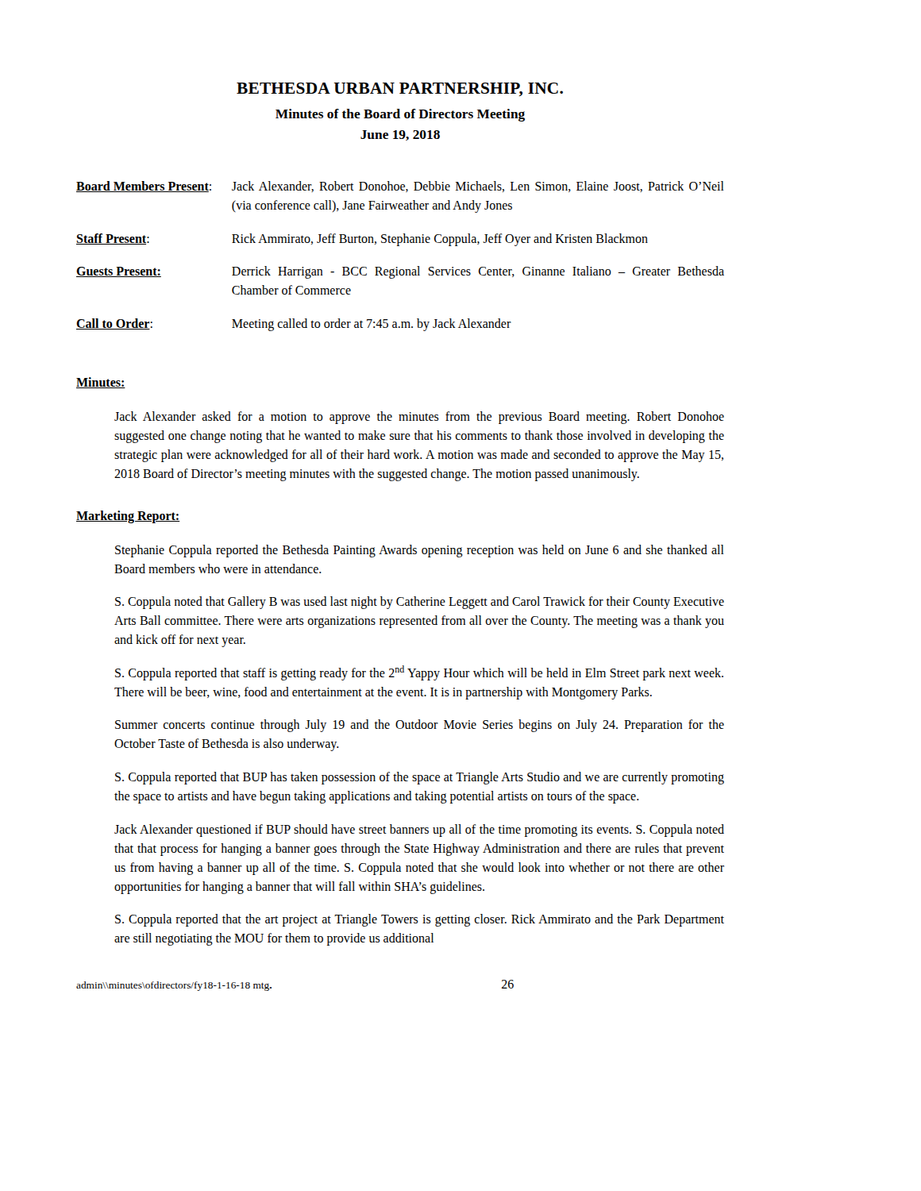BETHESDA URBAN PARTNERSHIP, INC.
Minutes of the Board of Directors Meeting
June 19, 2018
| Board Members Present : | Jack Alexander, Robert Donohoe, Debbie Michaels, Len Simon, Elaine Joost, Patrick O’Neil (via conference call), Jane Fairweather and Andy Jones |
| Staff Present : | Rick Ammirato, Jeff Burton, Stephanie Coppula, Jeff Oyer and Kristen Blackmon |
| Guests Present: | Derrick Harrigan - BCC Regional Services Center, Ginanne Italiano – Greater Bethesda Chamber of Commerce |
| Call to Order : | Meeting called to order at 7:45 a.m. by Jack Alexander |
Minutes:
Jack Alexander asked for a motion to approve the minutes from the previous Board meeting. Robert Donohoe suggested one change noting that he wanted to make sure that his comments to thank those involved in developing the strategic plan were acknowledged for all of their hard work. A motion was made and seconded to approve the May 15, 2018 Board of Director’s meeting minutes with the suggested change. The motion passed unanimously.
Marketing Report:
Stephanie Coppula reported the Bethesda Painting Awards opening reception was held on June 6 and she thanked all Board members who were in attendance.
S. Coppula noted that Gallery B was used last night by Catherine Leggett and Carol Trawick for their County Executive Arts Ball committee. There were arts organizations represented from all over the County. The meeting was a thank you and kick off for next year.
S. Coppula reported that staff is getting ready for the 2nd Yappy Hour which will be held in Elm Street park next week. There will be beer, wine, food and entertainment at the event. It is in partnership with Montgomery Parks.
Summer concerts continue through July 19 and the Outdoor Movie Series begins on July 24. Preparation for the October Taste of Bethesda is also underway.
S. Coppula reported that BUP has taken possession of the space at Triangle Arts Studio and we are currently promoting the space to artists and have begun taking applications and taking potential artists on tours of the space.
Jack Alexander questioned if BUP should have street banners up all of the time promoting its events. S. Coppula noted that that process for hanging a banner goes through the State Highway Administration and there are rules that prevent us from having a banner up all of the time. S. Coppula noted that she would look into whether or not there are other opportunities for hanging a banner that will fall within SHA’s guidelines.
S. Coppula reported that the art project at Triangle Towers is getting closer. Rick Ammirato and the Park Department are still negotiating the MOU for them to provide us additional
admin\\minutes\ofdirectors/fy18-1-16-18 mtg. 26